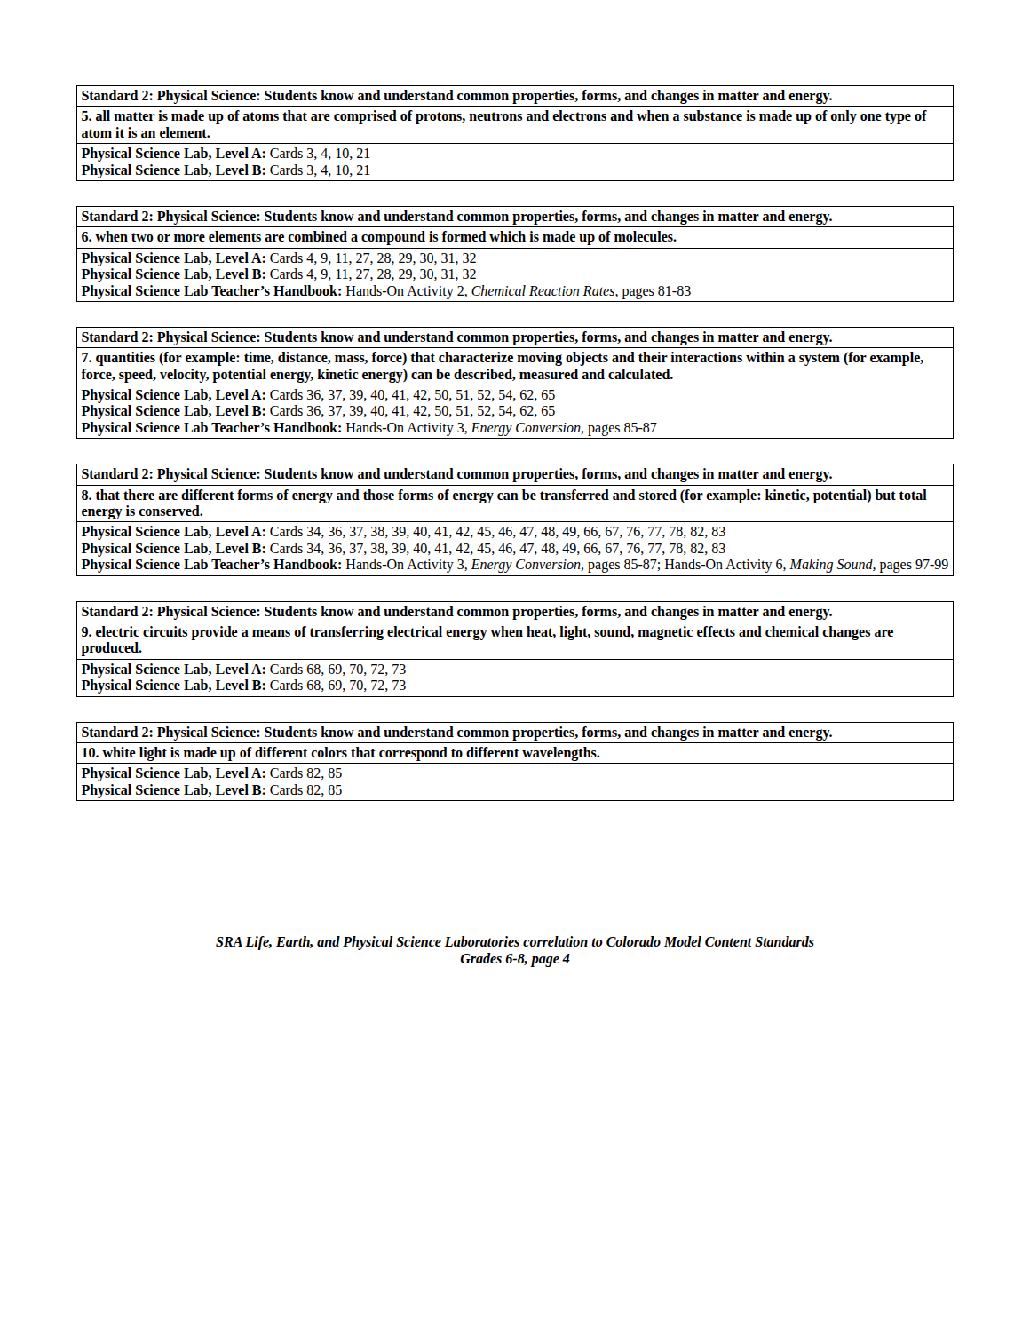| Standard 2: Physical Science: Students know and understand common properties, forms, and changes in matter and energy. |
| 5. all matter is made up of atoms that are comprised of protons, neutrons and electrons and when a substance is made up of only one type of atom it is an element. |
| Physical Science Lab, Level A: Cards 3, 4, 10, 21 Physical Science Lab, Level B: Cards 3, 4, 10, 21 |
| Standard 2: Physical Science: Students know and understand common properties, forms, and changes in matter and energy. |
| 6. when two or more elements are combined a compound is formed which is made up of molecules. |
| Physical Science Lab, Level A: Cards 4, 9, 11, 27, 28, 29, 30, 31, 32 Physical Science Lab, Level B: Cards 4, 9, 11, 27, 28, 29, 30, 31, 32 Physical Science Lab Teacher’s Handbook: Hands-On Activity 2, Chemical Reaction Rates, pages 81-83 |
| Standard 2: Physical Science: Students know and understand common properties, forms, and changes in matter and energy. |
| 7. quantities (for example: time, distance, mass, force) that characterize moving objects and their interactions within a system (for example, force, speed, velocity, potential energy, kinetic energy) can be described, measured and calculated. |
| Physical Science Lab, Level A: Cards 36, 37, 39, 40, 41, 42, 50, 51, 52, 54, 62, 65 Physical Science Lab, Level B: Cards 36, 37, 39, 40, 41, 42, 50, 51, 52, 54, 62, 65 Physical Science Lab Teacher’s Handbook: Hands-On Activity 3, Energy Conversion, pages 85-87 |
| Standard 2: Physical Science: Students know and understand common properties, forms, and changes in matter and energy. |
| 8. that there are different forms of energy and those forms of energy can be transferred and stored (for example: kinetic, potential) but total energy is conserved. |
| Physical Science Lab, Level A: Cards 34, 36, 37, 38, 39, 40, 41, 42, 45, 46, 47, 48, 49, 66, 67, 76, 77, 78, 82, 83 Physical Science Lab, Level B: Cards 34, 36, 37, 38, 39, 40, 41, 42, 45, 46, 47, 48, 49, 66, 67, 76, 77, 78, 82, 83 Physical Science Lab Teacher’s Handbook: Hands-On Activity 3, Energy Conversion, pages 85-87; Hands-On Activity 6, Making Sound, pages 97-99 |
| Standard 2: Physical Science: Students know and understand common properties, forms, and changes in matter and energy. |
| 9. electric circuits provide a means of transferring electrical energy when heat, light, sound, magnetic effects and chemical changes are produced. |
| Physical Science Lab, Level A: Cards 68, 69, 70, 72, 73 Physical Science Lab, Level B: Cards 68, 69, 70, 72, 73 |
| Standard 2: Physical Science: Students know and understand common properties, forms, and changes in matter and energy. |
| 10. white light is made up of different colors that correspond to different wavelengths. |
| Physical Science Lab, Level A: Cards 82, 85 Physical Science Lab, Level B: Cards 82, 85 |
SRA Life, Earth, and Physical Science Laboratories correlation to Colorado Model Content Standards Grades 6-8, page 4